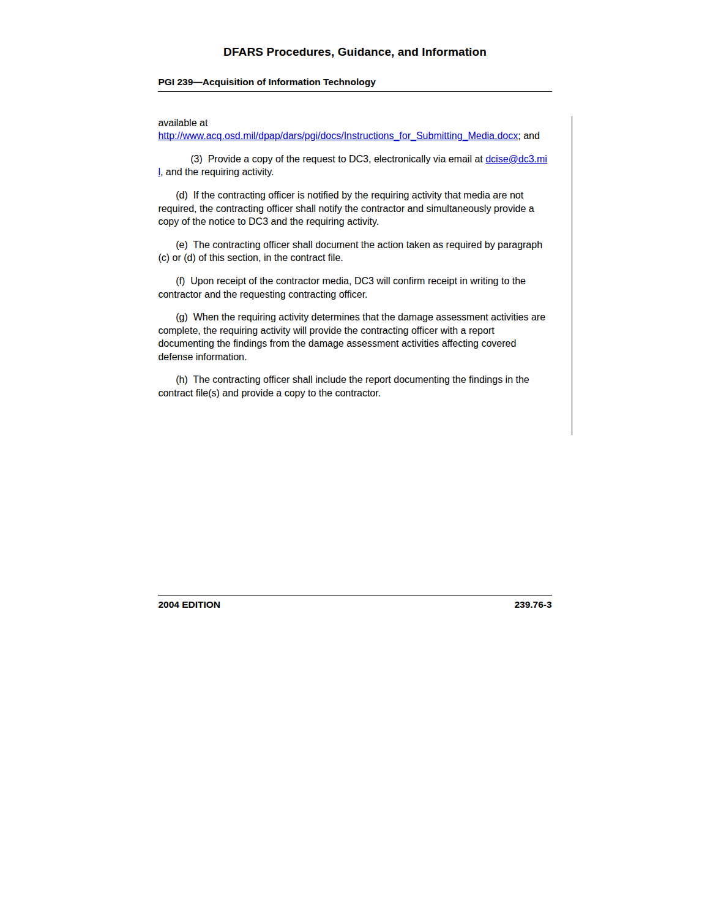DFARS Procedures, Guidance, and Information
PGI 239—Acquisition of Information Technology
available at
http://www.acq.osd.mil/dpap/dars/pgi/docs/Instructions_for_Submitting_Media.docx; and
(3) Provide a copy of the request to DC3, electronically via email at dcise@dc3.mil, and the requiring activity.
(d) If the contracting officer is notified by the requiring activity that media are not required, the contracting officer shall notify the contractor and simultaneously provide a copy of the notice to DC3 and the requiring activity.
(e) The contracting officer shall document the action taken as required by paragraph (c) or (d) of this section, in the contract file.
(f) Upon receipt of the contractor media, DC3 will confirm receipt in writing to the contractor and the requesting contracting officer.
(g) When the requiring activity determines that the damage assessment activities are complete, the requiring activity will provide the contracting officer with a report documenting the findings from the damage assessment activities affecting covered defense information.
(h) The contracting officer shall include the report documenting the findings in the contract file(s) and provide a copy to the contractor.
2004 EDITION 239.76-3